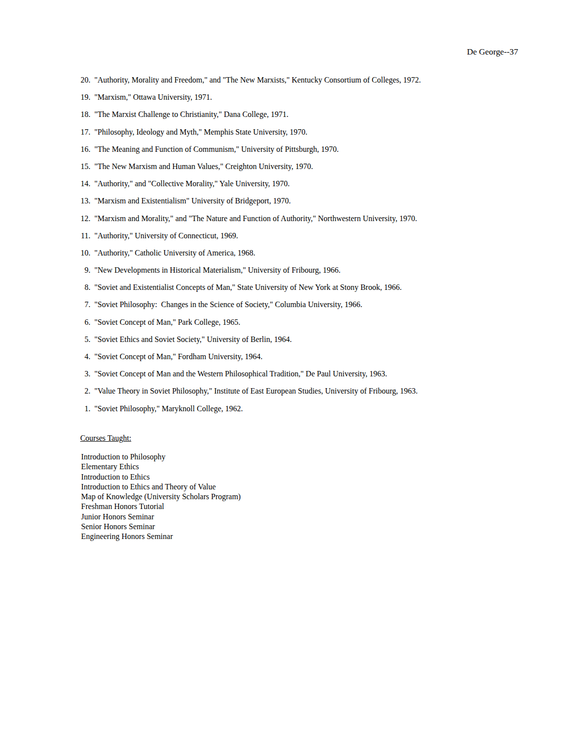De George--37
20."Authority, Morality and Freedom," and "The New Marxists," Kentucky Consortium of Colleges, 1972.
19."Marxism," Ottawa University, 1971.
18."The Marxist Challenge to Christianity," Dana College, 1971.
17."Philosophy, Ideology and Myth," Memphis State University, 1970.
16."The Meaning and Function of Communism," University of Pittsburgh, 1970.
15."The New Marxism and Human Values," Creighton University, 1970.
14."Authority," and "Collective Morality," Yale University, 1970.
13."Marxism and Existentialism" University of Bridgeport, 1970.
12."Marxism and Morality," and "The Nature and Function of Authority," Northwestern University, 1970.
11."Authority," University of Connecticut, 1969.
10."Authority," Catholic University of America, 1968.
9."New Developments in Historical Materialism," University of Fribourg, 1966.
8."Soviet and Existentialist Concepts of Man," State University of New York at Stony Brook, 1966.
7."Soviet Philosophy: Changes in the Science of Society," Columbia University, 1966.
6."Soviet Concept of Man," Park College, 1965.
5."Soviet Ethics and Soviet Society," University of Berlin, 1964.
4."Soviet Concept of Man," Fordham University, 1964.
3."Soviet Concept of Man and the Western Philosophical Tradition," De Paul University, 1963.
2."Value Theory in Soviet Philosophy," Institute of East European Studies, University of Fribourg, 1963.
1."Soviet Philosophy," Maryknoll College, 1962.
Courses Taught:
Introduction to Philosophy
Elementary Ethics
Introduction to Ethics
Introduction to Ethics and Theory of Value
Map of Knowledge (University Scholars Program)
Freshman Honors Tutorial
Junior Honors Seminar
Senior Honors Seminar
Engineering Honors Seminar